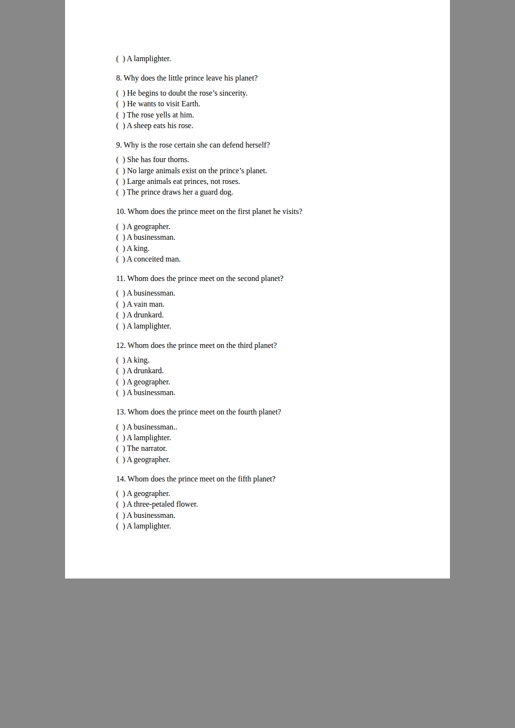( ) A lamplighter.
8. Why does the little prince leave his planet?
( ) He begins to doubt the rose’s sincerity.
( ) He wants to visit Earth.
( ) The rose yells at him.
( ) A sheep eats his rose.
9. Why is the rose certain she can defend herself?
( ) She has four thorns.
( ) No large animals exist on the prince’s planet.
( ) Large animals eat princes, not roses.
( ) The prince draws her a guard dog.
10. Whom does the prince meet on the first planet he visits?
( ) A geographer.
( ) A businessman.
( ) A king.
( ) A conceited man.
11. Whom does the prince meet on the second planet?
( ) A businessman.
( ) A vain man.
( ) A drunkard.
( ) A lamplighter.
12. Whom does the prince meet on the third planet?
( ) A king.
( ) A drunkard.
( ) A geographer.
( ) A businessman.
13. Whom does the prince meet on the fourth planet?
( ) A businessman..
( ) A lamplighter.
( ) The narrator.
( ) A geographer.
14. Whom does the prince meet on the fifth planet?
( ) A geographer.
( ) A three-petaled flower.
( ) A businessman.
( ) A lamplighter.